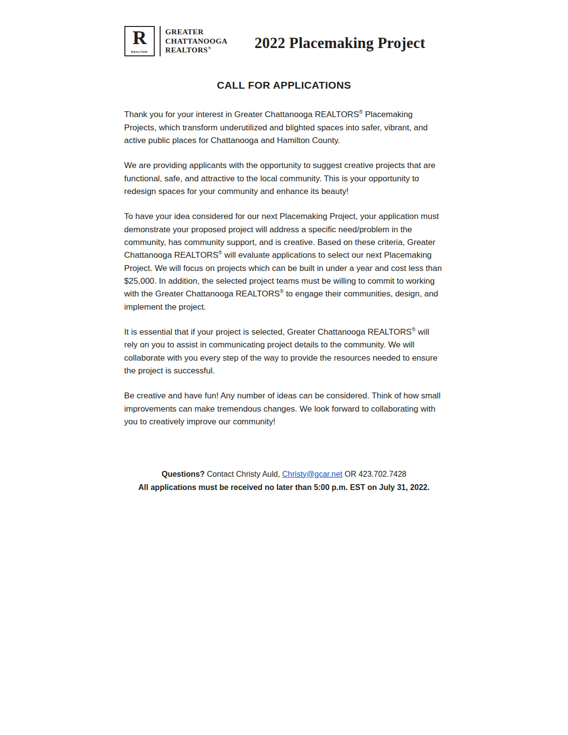R
Realtor
Greater Chattanooga Realtors®
2022 Placemaking Project
CALL FOR APPLICATIONS
Thank you for your interest in Greater Chattanooga REALTORS® Placemaking Projects, which transform underutilized and blighted spaces into safer, vibrant, and active public places for Chattanooga and Hamilton County.
We are providing applicants with the opportunity to suggest creative projects that are functional, safe, and attractive to the local community. This is your opportunity to redesign spaces for your community and enhance its beauty!
To have your idea considered for our next Placemaking Project, your application must demonstrate your proposed project will address a specific need/problem in the community, has community support, and is creative. Based on these criteria, Greater Chattanooga REALTORS® will evaluate applications to select our next Placemaking Project. We will focus on projects which can be built in under a year and cost less than $25,000. In addition, the selected project teams must be willing to commit to working with the Greater Chattanooga REALTORS® to engage their communities, design, and implement the project.
It is essential that if your project is selected, Greater Chattanooga REALTORS® will rely on you to assist in communicating project details to the community. We will collaborate with you every step of the way to provide the resources needed to ensure the project is successful.
Be creative and have fun! Any number of ideas can be considered. Think of how small improvements can make tremendous changes. We look forward to collaborating with you to creatively improve our community!
Questions? Contact Christy Auld, Christy@gcar.net OR 423.702.7428
All applications must be received no later than 5:00 p.m. EST on July 31, 2022.